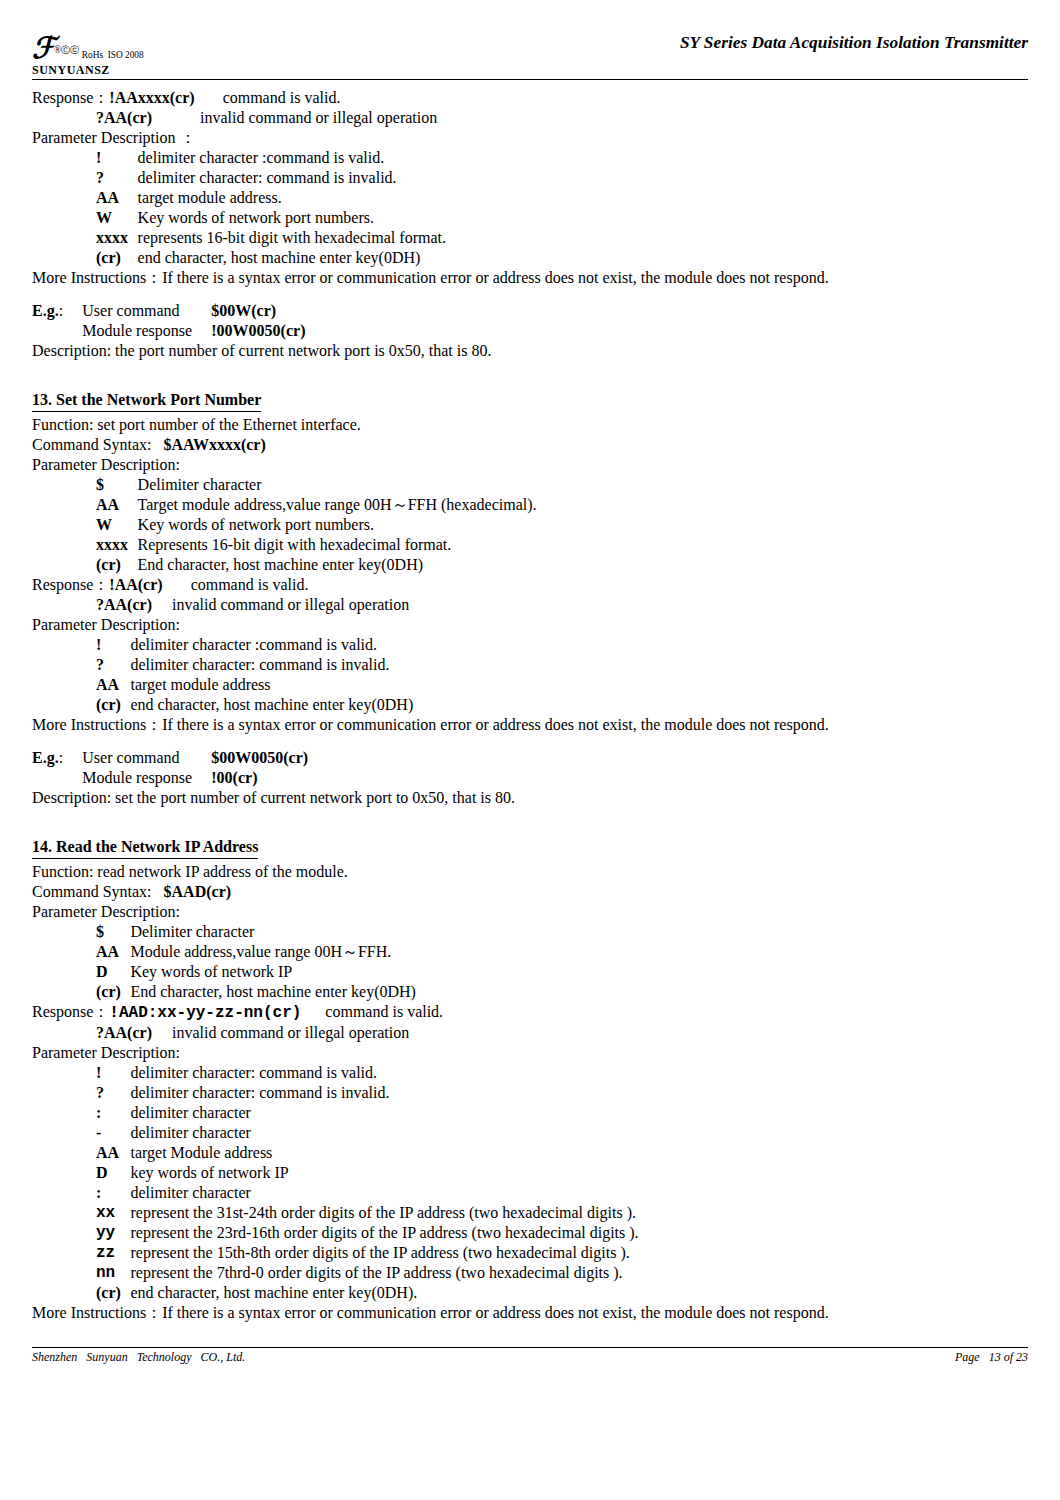ℱ®Ⓒⓒ RoHs ISO 2008
SUNYUANSZ
SY Series Data Acquisition Isolation Transmitter
Response：!AAxxxx(cr) command is valid.
?AA(cr) invalid command or illegal operation
Parameter Description ：
| ! | delimiter character :command is valid. |
| ? | delimiter character: command is invalid. |
| AA | target module address. |
| W | Key words of network port numbers. |
| xxxx | represents 16-bit digit with hexadecimal format. |
| (cr) | end character, host machine enter key(0DH) |
More Instructions：If there is a syntax error or communication error or address does not exist, the module does not respond.
| E.g. : | User command | $00W(cr) |
| | Module response | !00W0050(cr) |
Description: the port number of current network port is 0x50, that is 80.
13. Set the Network Port Number
Function: set port number of the Ethernet interface.
Command Syntax: $AAWxxxx(cr)
Parameter Description:
| $ | Delimiter character |
| AA | Target module address,value range 00H～FFH (hexadecimal). |
| W | Key words of network port numbers. |
| xxxx | Represents 16-bit digit with hexadecimal format. |
| (cr) | End character, host machine enter key(0DH) |
Response：!AA(cr) command is valid.
?AA(cr) invalid command or illegal operation
Parameter Description:
| ! | delimiter character :command is valid. |
| ? | delimiter character: command is invalid. |
| AA | target module address |
| (cr) | end character, host machine enter key(0DH) |
More Instructions：If there is a syntax error or communication error or address does not exist, the module does not respond.
| E.g. : | User command | $00W0050(cr) |
| | Module response | !00(cr) |
Description: set the port number of current network port to 0x50, that is 80.
14. Read the Network IP Address
Function: read network IP address of the module.
Command Syntax: $AAD(cr)
Parameter Description:
| $ | Delimiter character |
| AA | Module address,value range 00H～FFH. |
| D | Key words of network IP |
| (cr) | End character, host machine enter key(0DH) |
Response：!AAD:xx-yy-zz-nn(cr) command is valid.
?AA(cr) invalid command or illegal operation
Parameter Description:
| ! | delimiter character: command is valid. |
| ? | delimiter character: command is invalid. |
| : | delimiter character |
| - | delimiter character |
| AA | target Module address |
| D | key words of network IP |
| : | delimiter character |
| xx | represent the 31st-24th order digits of the IP address (two hexadecimal digits ). |
| yy | represent the 23rd-16th order digits of the IP address (two hexadecimal digits ). |
| zz | represent the 15th-8th order digits of the IP address (two hexadecimal digits ). |
| nn | represent the 7thrd-0 order digits of the IP address (two hexadecimal digits ). |
| (cr) | end character, host machine enter key(0DH). |
More Instructions：If there is a syntax error or communication error or address does not exist, the module does not respond.
Shenzhen Sunyuan Technology CO., Ltd.
Page 13 of 23